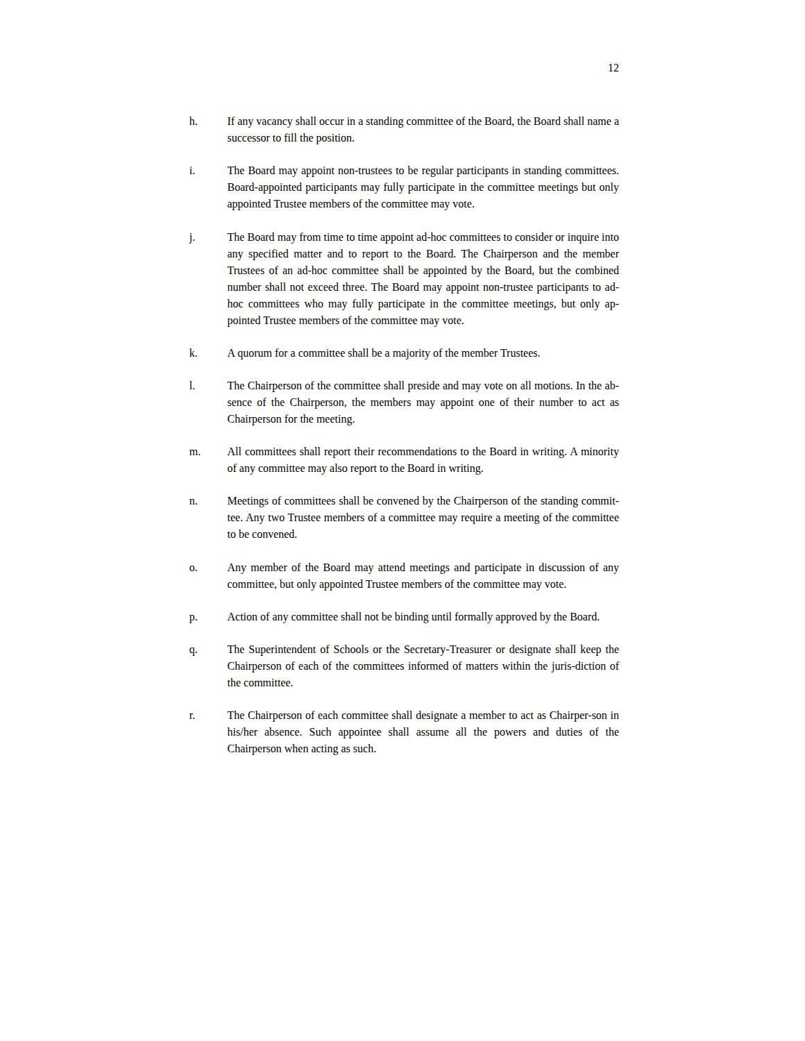12
h. If any vacancy shall occur in a standing committee of the Board, the Board shall name a successor to fill the position.
i. The Board may appoint non-trustees to be regular participants in standing committees. Board-appointed participants may fully participate in the committee meetings but only appointed Trustee members of the committee may vote.
j. The Board may from time to time appoint ad-hoc committees to consider or inquire into any specified matter and to report to the Board. The Chairperson and the member Trustees of an ad-hoc committee shall be appointed by the Board, but the combined number shall not exceed three. The Board may appoint non-trustee participants to ad-hoc committees who may fully participate in the committee meetings, but only appointed Trustee members of the committee may vote.
k. A quorum for a committee shall be a majority of the member Trustees.
l. The Chairperson of the committee shall preside and may vote on all motions. In the absence of the Chairperson, the members may appoint one of their number to act as Chairperson for the meeting.
m. All committees shall report their recommendations to the Board in writing. A minority of any committee may also report to the Board in writing.
n. Meetings of committees shall be convened by the Chairperson of the standing committee. Any two Trustee members of a committee may require a meeting of the committee to be convened.
o. Any member of the Board may attend meetings and participate in discussion of any committee, but only appointed Trustee members of the committee may vote.
p. Action of any committee shall not be binding until formally approved by the Board.
q. The Superintendent of Schools or the Secretary-Treasurer or designate shall keep the Chairperson of each of the committees informed of matters within the juris-diction of the committee.
r. The Chairperson of each committee shall designate a member to act as Chairper-son in his/her absence. Such appointee shall assume all the powers and duties of the Chairperson when acting as such.